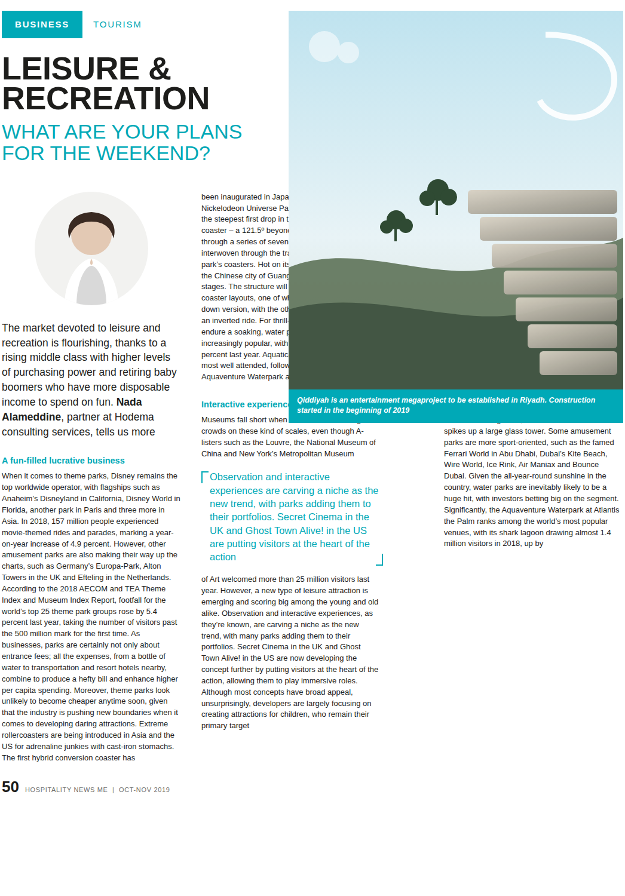Qiddiyah is an entertainment megaproject to be established in Riyadh. Construction started in the beginning of 2019
BUSINESS
TOURISM
Leisure &
Recreation
What are your plans
for the weekend?
The market devoted to leisure and recreation is flourishing, thanks to a rising middle class with higher levels of purchasing power and retiring baby boomers who have more disposable income to spend on fun. Nada Alameddine, partner at Hodema consulting services, tells us more
A fun-filled lucrative business
When it comes to theme parks, Disney remains the top worldwide operator, with flagships such as Anaheim’s Disneyland in California, Disney World in Florida, another park in Paris and three more in Asia. In 2018, 157 million people experienced movie-themed rides and parades, marking a year-on-year increase of 4.9 percent. However, other amusement parks are also making their way up the charts, such as Germany’s Europa-Park, Alton Towers in the UK and Efteling in the Netherlands. According to the 2018 AECOM and TEA Theme Index and Museum Index Report, footfall for the world’s top 25 theme park groups rose by 5.4 percent last year, taking the number of visitors past the 500 million mark for the first time. As businesses, parks are certainly not only about entrance fees; all the expenses, from a bottle of water to transportation and resort hotels nearby, combine to produce a hefty bill and enhance higher per capita spending. Moreover, theme parks look unlikely to become cheaper anytime soon, given that the industry is pushing new boundaries when it comes to developing daring attractions. Extreme rollercoasters are being introduced in Asia and the US for adrenaline junkies with cast-iron stomachs. The first hybrid conversion coaster has
been inaugurated in Japan, while New Jersey’s Nickelodeon Universe Park prides itself on having the steepest first drop in the world from the top of its coaster – a 121.5º beyond-vertical dive. It then runs through a series of seven inversions that have been interwoven through the track of another of the park’s coasters. Hot on its heels, Dual Dragons in the Chinese city of Guangzhou is now in its final stages. The structure will involve two interwoven coaster layouts, one of which will be a classic sit-down version, with the other set to take the form of an inverted ride. For thrill-seekers who are happy to endure a soaking, water parks continue to be increasingly popular, with attendance rising by 2.5 percent last year. Aquatica in Florida remains the most well attended, followed by Dubai’s Aquaventure Waterpark and Area 47 in Austria.
Interactive experiences causing a buzz
Museums fall short when it comes to attracting crowds on these kind of scales, even though A-listers such as the Louvre, the National Museum of China and New York’s Metropolitan Museum
Observation and interactive experiences are carving a niche as the new trend, with parks adding them to their portfolios. Secret Cinema in the UK and Ghost Town Alive! in the US are putting visitors at the heart of the action
of Art welcomed more than 25 million visitors last year. However, a new type of leisure attraction is emerging and scoring big among the young and old alike. Observation and interactive experiences, as they’re known, are carving a niche as the new trend, with many parks adding them to their portfolios. Secret Cinema in the UK and Ghost Town Alive! in the US are now developing the concept further by putting visitors at the heart of the action, allowing them to play immersive roles. Although most concepts have broad appeal, unsurprisingly, developers are largely focusing on creating attractions for children, who remain their primary target
audience and are a highly lucrative market. The list of ideas now being brought to life is infinite, from the funfairs of yesteryear to candy speakeasies.
Too quick too soon?
None of the Middle Eastern parks has yet earned a position on the world’s top 20 list, even though Gulf countries have made them a priority in recent years. Predictably, Dubai has led the way, with several theme, amusement and water parks now located across town. Dubai Parks and Resorts attracts big crowds to its three parks of Motiongate, Bollywood Parks and Legoland, while the IMG Worlds of Adventure is another draw thanks to its Marvel cartoon heroes. Footfall at the newly opened Warner Bros. World Abu Dhabi also looks promising. On a smaller scale, Qatar recently opened a park entirely dedicated to the Angry Birds brand, while the Adventure Island Park is making waves with Dragonfire, its new indoor coaster that spikes up a large glass tower. Some amusement parks are more sport-oriented, such as the famed Ferrari World in Abu Dhabi, Dubai’s Kite Beach, Wire World, Ice Rink, Air Maniax and Bounce Dubai. Given the all-year-round sunshine in the country, water parks are inevitably likely to be a huge hit, with investors betting big on the segment. Significantly, the Aquaventure Waterpark at Atlantis the Palm ranks among the world’s most popular venues, with its shark lagoon drawing almost 1.4 million visitors in 2018, up by
50 HOSPITALITY NEWS ME | OCT-NOV 2019